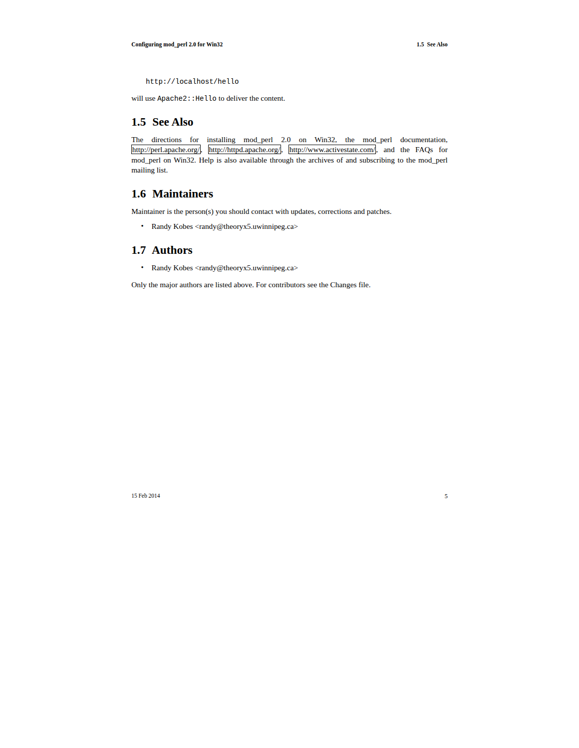Configuring mod_perl 2.0 for Win32
1.5 See Also
http://localhost/hello
will use Apache2::Hello to deliver the content.
1.5 See Also
The directions for installing mod_perl 2.0 on Win32, the mod_perl documentation, http://perl.apache.org/, http://httpd.apache.org/, http://www.activestate.com/, and the FAQs for mod_perl on Win32. Help is also available through the archives of and subscribing to the mod_perl mailing list.
1.6 Maintainers
Maintainer is the person(s) you should contact with updates, corrections and patches.
Randy Kobes <randy@theoryx5.uwinnipeg.ca>
1.7 Authors
Randy Kobes <randy@theoryx5.uwinnipeg.ca>
Only the major authors are listed above. For contributors see the Changes file.
15 Feb 2014
5